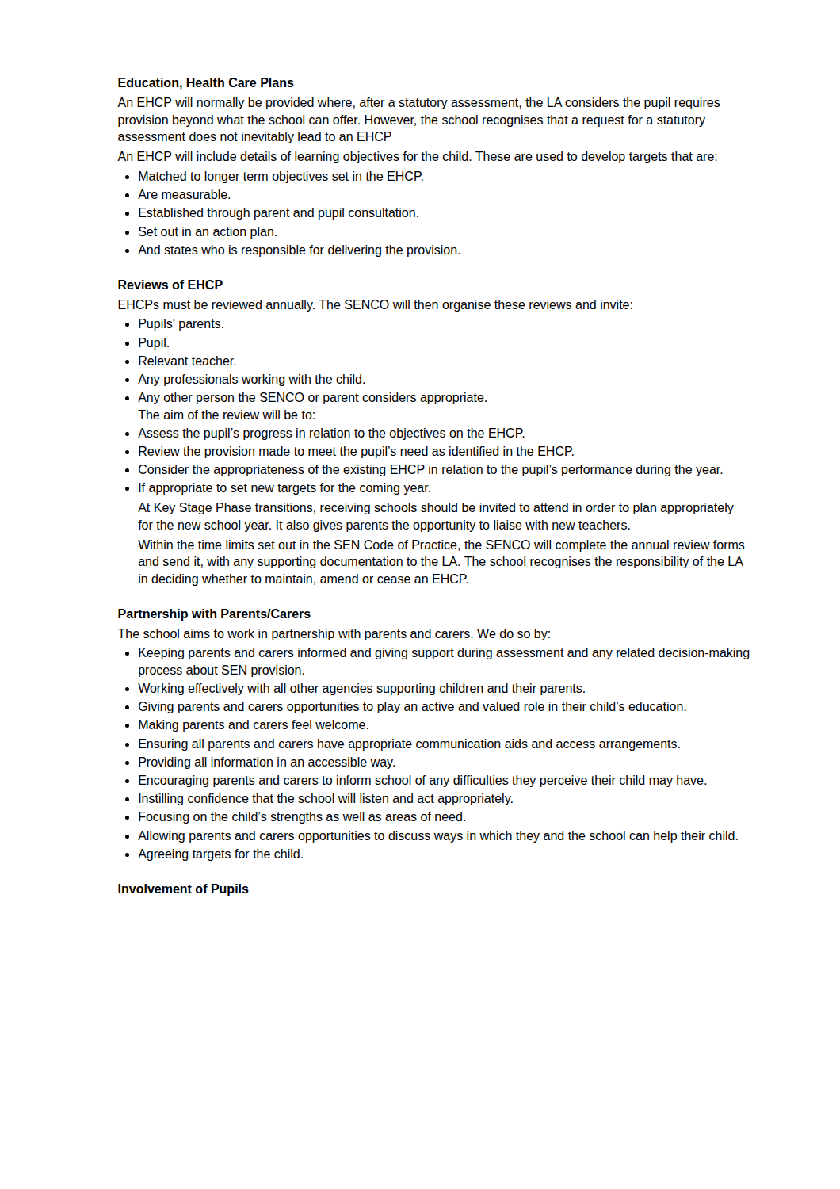Education, Health Care Plans
An EHCP will normally be provided where, after a statutory assessment, the LA considers the pupil requires provision beyond what the school can offer. However, the school recognises that a request for a statutory assessment does not inevitably lead to an EHCP
An EHCP will include details of learning objectives for the child. These are used to develop targets that are:
Matched to longer term objectives set in the EHCP.
Are measurable.
Established through parent and pupil consultation.
Set out in an action plan.
And states who is responsible for delivering the provision.
Reviews of EHCP
EHCPs must be reviewed annually. The SENCO will then organise these reviews and invite:
Pupils' parents.
Pupil.
Relevant teacher.
Any professionals working with the child.
Any other person the SENCO or parent considers appropriate.
The aim of the review will be to:
Assess the pupil’s progress in relation to the objectives on the EHCP.
Review the provision made to meet the pupil’s need as identified in the EHCP.
Consider the appropriateness of the existing EHCP in relation to the pupil’s performance during the year.
If appropriate to set new targets for the coming year.
At Key Stage Phase transitions, receiving schools should be invited to attend in order to plan appropriately for the new school year. It also gives parents the opportunity to liaise with new teachers.
Within the time limits set out in the SEN Code of Practice, the SENCO will complete the annual review forms and send it, with any supporting documentation to the LA. The school recognises the responsibility of the LA in deciding whether to maintain, amend or cease an EHCP.
Partnership with Parents/Carers
The school aims to work in partnership with parents and carers. We do so by:
Keeping parents and carers informed and giving support during assessment and any related decision-making process about SEN provision.
Working effectively with all other agencies supporting children and their parents.
Giving parents and carers opportunities to play an active and valued role in their child’s education.
Making parents and carers feel welcome.
Ensuring all parents and carers have appropriate communication aids and access arrangements.
Providing all information in an accessible way.
Encouraging parents and carers to inform school of any difficulties they perceive their child may have.
Instilling confidence that the school will listen and act appropriately.
Focusing on the child’s strengths as well as areas of need.
Allowing parents and carers opportunities to discuss ways in which they and the school can help their child.
Agreeing targets for the child.
Involvement of Pupils